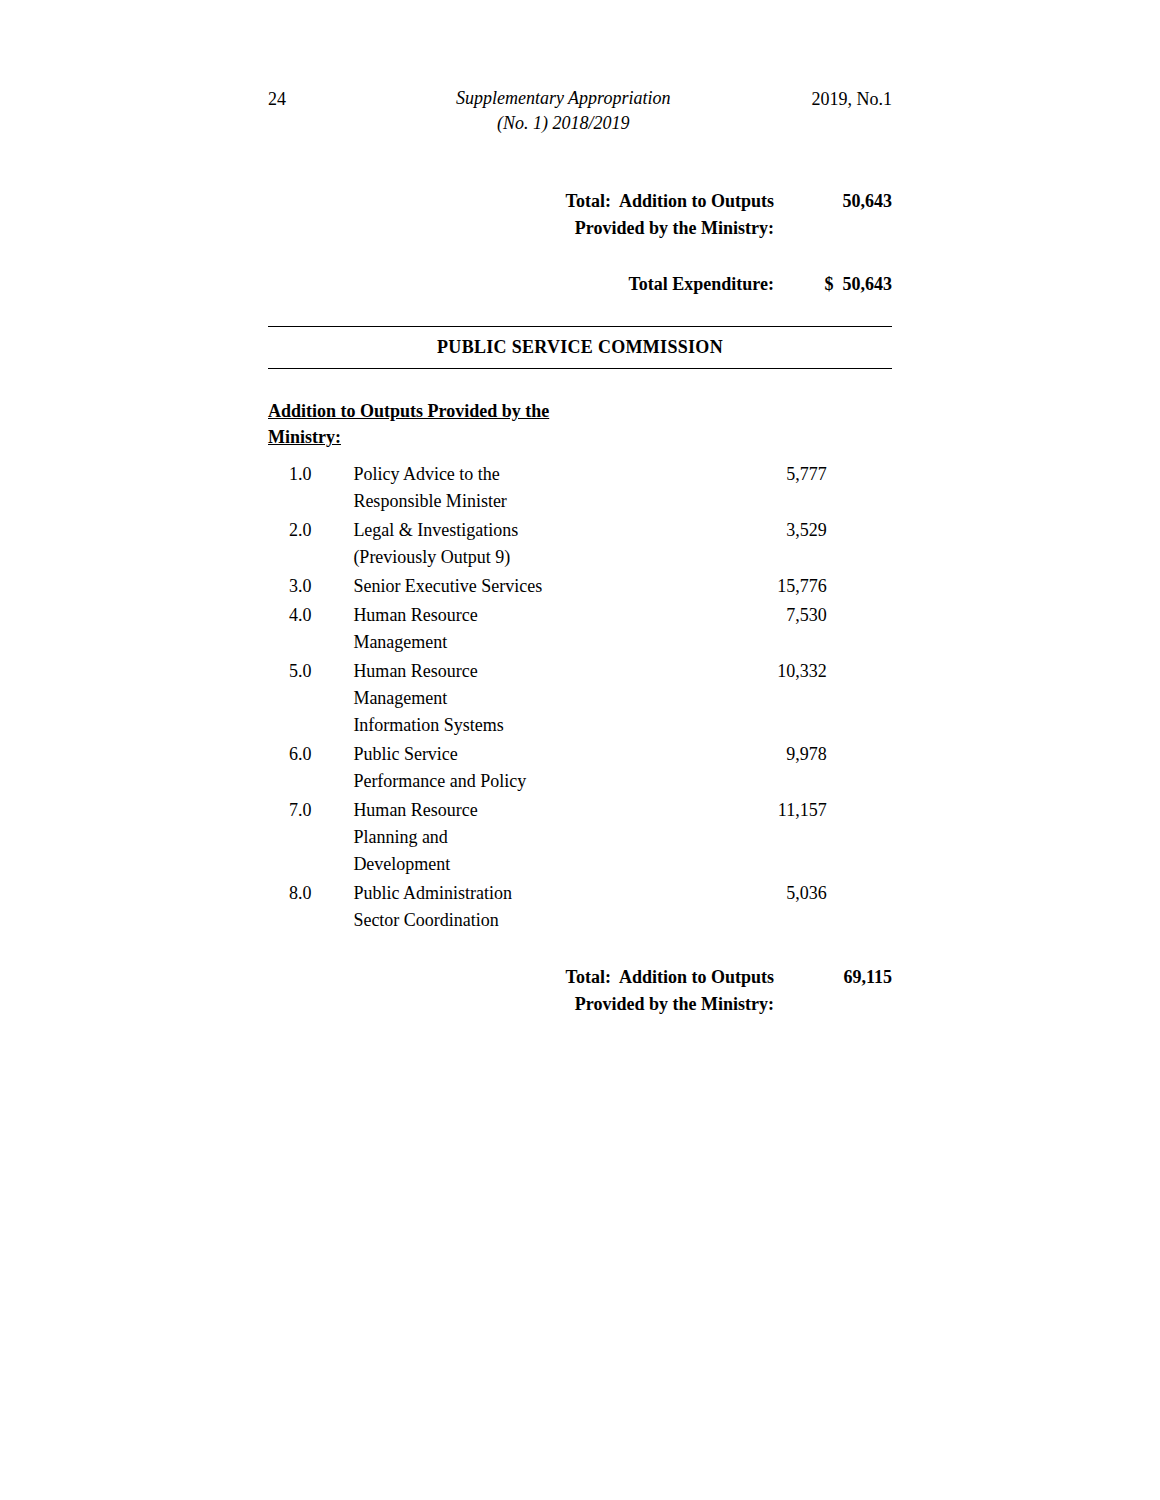24
Supplementary Appropriation
(No. 1) 2018/2019
2019, No.1
Total: Addition to Outputs
Provided by the Ministry:
50,643
Total Expenditure:
$ 50,643
PUBLIC SERVICE COMMISSION
Addition to Outputs Provided by the Ministry:
| 1.0 | Policy Advice to the Responsible Minister | 5,777 |
| 2.0 | Legal & Investigations (Previously Output 9) | 3,529 |
| 3.0 | Senior Executive Services | 15,776 |
| 4.0 | Human Resource Management | 7,530 |
| 5.0 | Human Resource Management Information Systems | 10,332 |
| 6.0 | Public Service Performance and Policy | 9,978 |
| 7.0 | Human Resource Planning and Development | 11,157 |
| 8.0 | Public Administration Sector Coordination | 5,036 |
Total: Addition to Outputs
Provided by the Ministry:
69,115